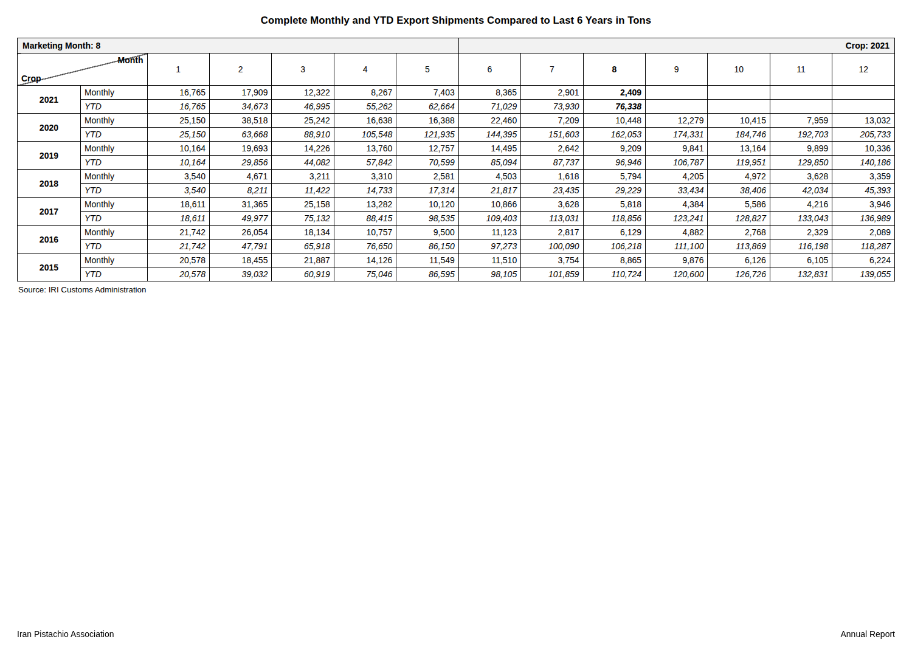Complete Monthly and YTD Export Shipments Compared to Last 6 Years in Tons
| Marketing Month: 8 | Crop: 2021 |
| Month Crop | 1 | 2 | 3 | 4 | 5 | 6 | 7 | 8 | 9 | 10 | 11 | 12 |
| 2021 | Monthly | 16,765 | 17,909 | 12,322 | 8,267 | 7,403 | 8,365 | 2,901 | 2,409 | | | | |
| YTD | 16,765 | 34,673 | 46,995 | 55,262 | 62,664 | 71,029 | 73,930 | 76,338 | | | | |
| 2020 | Monthly | 25,150 | 38,518 | 25,242 | 16,638 | 16,388 | 22,460 | 7,209 | 10,448 | 12,279 | 10,415 | 7,959 | 13,032 |
| YTD | 25,150 | 63,668 | 88,910 | 105,548 | 121,935 | 144,395 | 151,603 | 162,053 | 174,331 | 184,746 | 192,703 | 205,733 |
| 2019 | Monthly | 10,164 | 19,693 | 14,226 | 13,760 | 12,757 | 14,495 | 2,642 | 9,209 | 9,841 | 13,164 | 9,899 | 10,336 |
| YTD | 10,164 | 29,856 | 44,082 | 57,842 | 70,599 | 85,094 | 87,737 | 96,946 | 106,787 | 119,951 | 129,850 | 140,186 |
| 2018 | Monthly | 3,540 | 4,671 | 3,211 | 3,310 | 2,581 | 4,503 | 1,618 | 5,794 | 4,205 | 4,972 | 3,628 | 3,359 |
| YTD | 3,540 | 8,211 | 11,422 | 14,733 | 17,314 | 21,817 | 23,435 | 29,229 | 33,434 | 38,406 | 42,034 | 45,393 |
| 2017 | Monthly | 18,611 | 31,365 | 25,158 | 13,282 | 10,120 | 10,866 | 3,628 | 5,818 | 4,384 | 5,586 | 4,216 | 3,946 |
| YTD | 18,611 | 49,977 | 75,132 | 88,415 | 98,535 | 109,403 | 113,031 | 118,856 | 123,241 | 128,827 | 133,043 | 136,989 |
| 2016 | Monthly | 21,742 | 26,054 | 18,134 | 10,757 | 9,500 | 11,123 | 2,817 | 6,129 | 4,882 | 2,768 | 2,329 | 2,089 |
| YTD | 21,742 | 47,791 | 65,918 | 76,650 | 86,150 | 97,273 | 100,090 | 106,218 | 111,100 | 113,869 | 116,198 | 118,287 |
| 2015 | Monthly | 20,578 | 18,455 | 21,887 | 14,126 | 11,549 | 11,510 | 3,754 | 8,865 | 9,876 | 6,126 | 6,105 | 6,224 |
| YTD | 20,578 | 39,032 | 60,919 | 75,046 | 86,595 | 98,105 | 101,859 | 110,724 | 120,600 | 126,726 | 132,831 | 139,055 |
Source: IRI Customs Administration
Iran Pistachio Association Annual Report